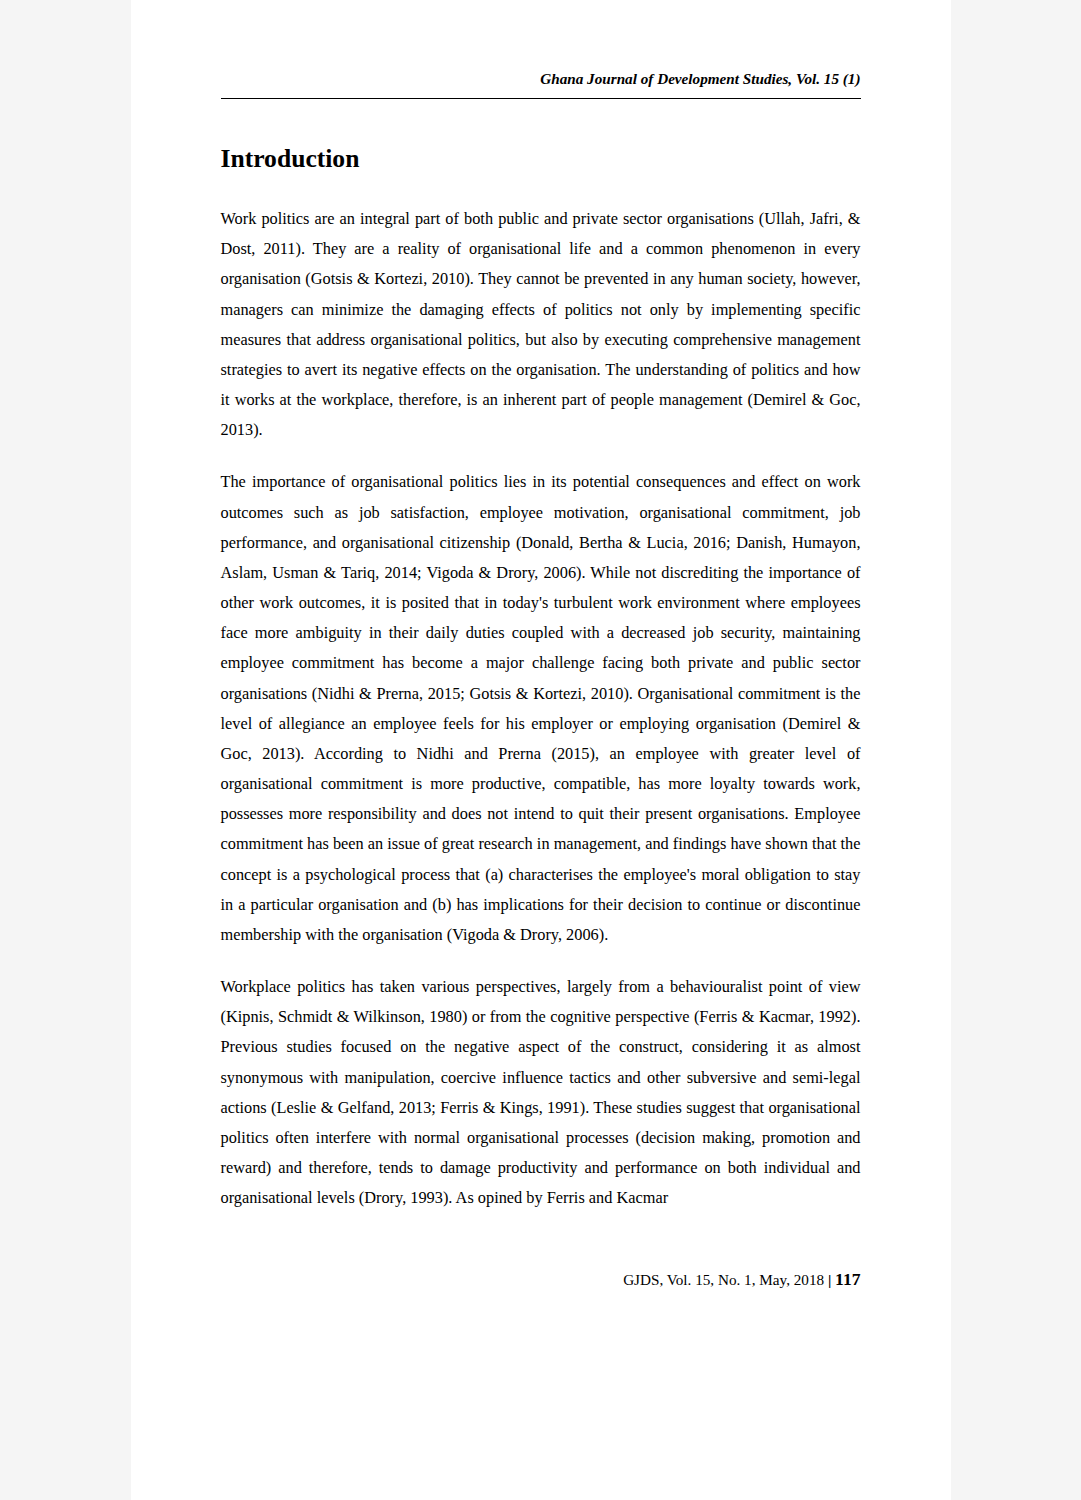Ghana Journal of Development Studies, Vol. 15 (1)
Introduction
Work politics are an integral part of both public and private sector organisations (Ullah, Jafri, & Dost, 2011). They are a reality of organisational life and a common phenomenon in every organisation (Gotsis & Kortezi, 2010). They cannot be prevented in any human society, however, managers can minimize the damaging effects of politics not only by implementing specific measures that address organisational politics, but also by executing comprehensive management strategies to avert its negative effects on the organisation. The understanding of politics and how it works at the workplace, therefore, is an inherent part of people management (Demirel & Goc, 2013).
The importance of organisational politics lies in its potential consequences and effect on work outcomes such as job satisfaction, employee motivation, organisational commitment, job performance, and organisational citizenship (Donald, Bertha & Lucia, 2016; Danish, Humayon, Aslam, Usman & Tariq, 2014; Vigoda & Drory, 2006). While not discrediting the importance of other work outcomes, it is posited that in today's turbulent work environment where employees face more ambiguity in their daily duties coupled with a decreased job security, maintaining employee commitment has become a major challenge facing both private and public sector organisations (Nidhi & Prerna, 2015; Gotsis & Kortezi, 2010). Organisational commitment is the level of allegiance an employee feels for his employer or employing organisation (Demirel & Goc, 2013). According to Nidhi and Prerna (2015), an employee with greater level of organisational commitment is more productive, compatible, has more loyalty towards work, possesses more responsibility and does not intend to quit their present organisations. Employee commitment has been an issue of great research in management, and findings have shown that the concept is a psychological process that (a) characterises the employee's moral obligation to stay in a particular organisation and (b) has implications for their decision to continue or discontinue membership with the organisation (Vigoda & Drory, 2006).
Workplace politics has taken various perspectives, largely from a behaviouralist point of view (Kipnis, Schmidt & Wilkinson, 1980) or from the cognitive perspective (Ferris & Kacmar, 1992). Previous studies focused on the negative aspect of the construct, considering it as almost synonymous with manipulation, coercive influence tactics and other subversive and semi-legal actions (Leslie & Gelfand, 2013; Ferris & Kings, 1991). These studies suggest that organisational politics often interfere with normal organisational processes (decision making, promotion and reward) and therefore, tends to damage productivity and performance on both individual and organisational levels (Drory, 1993). As opined by Ferris and Kacmar
GJDS, Vol. 15, No. 1, May, 2018 | 117